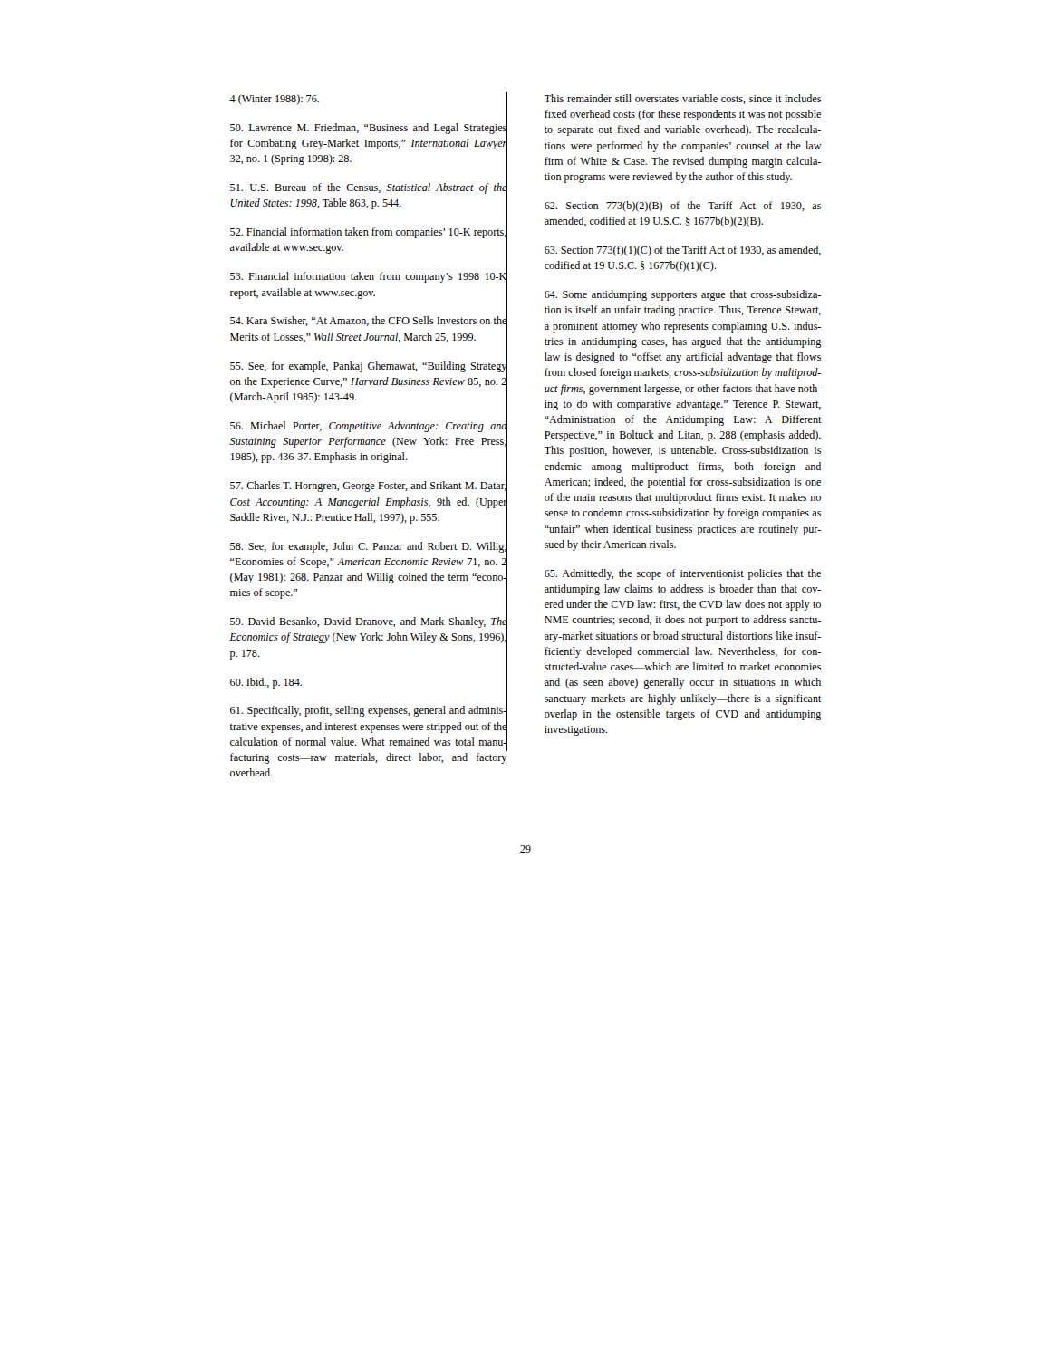4 (Winter 1988): 76.
50. Lawrence M. Friedman, “Business and Legal Strategies for Combating Grey-Market Imports,” International Lawyer 32, no. 1 (Spring 1998): 28.
51. U.S. Bureau of the Census, Statistical Abstract of the United States: 1998, Table 863, p. 544.
52. Financial information taken from companies’ 10-K reports, available at www.sec.gov.
53. Financial information taken from company’s 1998 10-K report, available at www.sec.gov.
54. Kara Swisher, “At Amazon, the CFO Sells Investors on the Merits of Losses,” Wall Street Journal, March 25, 1999.
55. See, for example, Pankaj Ghemawat, “Building Strategy on the Experience Curve,” Harvard Business Review 85, no. 2 (March-April 1985): 143-49.
56. Michael Porter, Competitive Advantage: Creating and Sustaining Superior Performance (New York: Free Press, 1985), pp. 436-37. Emphasis in original.
57. Charles T. Horngren, George Foster, and Srikant M. Datar, Cost Accounting: A Managerial Emphasis, 9th ed. (Upper Saddle River, N.J.: Prentice Hall, 1997), p. 555.
58. See, for example, John C. Panzar and Robert D. Willig, “Economies of Scope,” American Economic Review 71, no. 2 (May 1981): 268. Panzar and Willig coined the term “economies of scope.”
59. David Besanko, David Dranove, and Mark Shanley, The Economics of Strategy (New York: John Wiley & Sons, 1996), p. 178.
60. Ibid., p. 184.
61. Specifically, profit, selling expenses, general and administrative expenses, and interest expenses were stripped out of the calculation of normal value. What remained was total manufacturing costs—raw materials, direct labor, and factory overhead.
This remainder still overstates variable costs, since it includes fixed overhead costs (for these respondents it was not possible to separate out fixed and variable overhead). The recalculations were performed by the companies’ counsel at the law firm of White & Case. The revised dumping margin calculation programs were reviewed by the author of this study.
62. Section 773(b)(2)(B) of the Tariff Act of 1930, as amended, codified at 19 U.S.C. § 1677b(b)(2)(B).
63. Section 773(f)(1)(C) of the Tariff Act of 1930, as amended, codified at 19 U.S.C. § 1677b(f)(1)(C).
64. Some antidumping supporters argue that cross-subsidization is itself an unfair trading practice. Thus, Terence Stewart, a prominent attorney who represents complaining U.S. industries in antidumping cases, has argued that the antidumping law is designed to “offset any artificial advantage that flows from closed foreign markets, cross-subsidization by multiproduct firms, government largesse, or other factors that have nothing to do with comparative advantage.” Terence P. Stewart, “Administration of the Antidumping Law: A Different Perspective,” in Boltuck and Litan, p. 288 (emphasis added). This position, however, is untenable. Cross-subsidization is endemic among multiproduct firms, both foreign and American; indeed, the potential for cross-subsidization is one of the main reasons that multiproduct firms exist. It makes no sense to condemn cross-subsidization by foreign companies as “unfair” when identical business practices are routinely pursued by their American rivals.
65. Admittedly, the scope of interventionist policies that the antidumping law claims to address is broader than that covered under the CVD law: first, the CVD law does not apply to NME countries; second, it does not purport to address sanctuary-market situations or broad structural distortions like insufficiently developed commercial law. Nevertheless, for constructed-value cases—which are limited to market economies and (as seen above) generally occur in situations in which sanctuary markets are highly unlikely—there is a significant overlap in the ostensible targets of CVD and antidumping investigations.
29